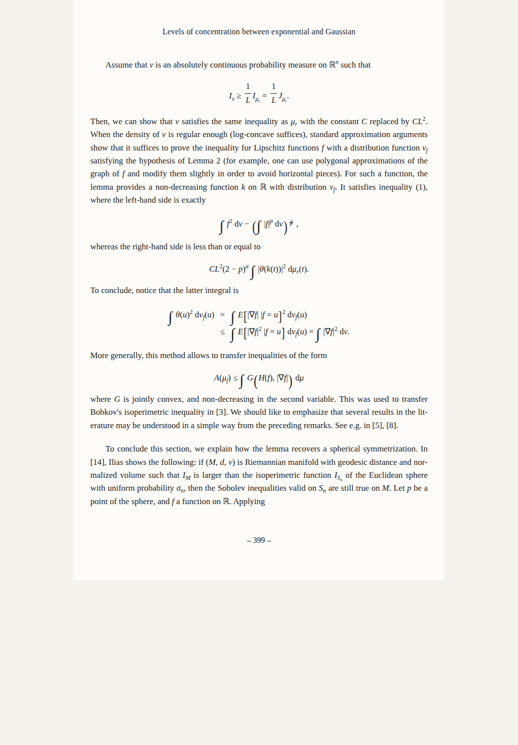Levels of concentration between exponential and Gaussian
Assume that ν is an absolutely continuous probability measure on ℝn such that
Iν ≥ 1 L Iμr = 1 L Jμr.
Then, we can show that ν satisfies the same inequality as μr with the constant C replaced by CL2. When the density of ν is regular enough (log-concave suffices), standard approximation arguments show that it suffices to prove the inequality for Lipschitz functions f with a distribution function νf satisfying the hypothesis of Lemma 2 (for example, one can use polygonal approximations of the graph of f and modify them slightly in order to avoid horizontal pieces). For such a function, the lemma provides a non-decreasing function k on ℝ with distribution νf. It satisfies inequality (1), where the left-hand side is exactly
∫ f2 dν − (∫ |f|p dν) 2 p ,
whereas the right-hand side is less than or equal to
CL2(2 − p)a ∫ |θ(k(t))|2 dμr(t).
To conclude, notice that the latter integral is
| ∫ θ ( u ) 2 d ν f ( u ) | = | ∫ E [ /∇ f / / f = u ] 2 d ν f ( u ) |
| | ≤ | ∫ E [ /∇ f / 2 / f = u ] d ν f ( u ) = ∫ /∇ f / 2 d ν . |
More generally, this method allows to transfer inequalities of the form
A(μf) ≤ ∫ G(H(f), |∇f|) dμ
where G is jointly convex, and non-decreasing in the second variable. This was used to transfer Bobkov's isoperimetric inequality in [3]. We should like to emphasize that several results in the literature may be understood in a simple way from the preceding remarks. See e.g. in [5], [8].
To conclude this section, we explain how the lemma recovers a spherical symmetrization. In [14], Ilias shows the following: if (M, d, v) is Riemannian manifold with geodesic distance and normalized volume such that IM is larger than the isoperimetric function ISn of the Euclidean sphere with uniform probability σn, then the Sobolev inequalities valid on Sn are still true on M. Let p be a point of the sphere, and f a function on ℝ. Applying
– 399 –